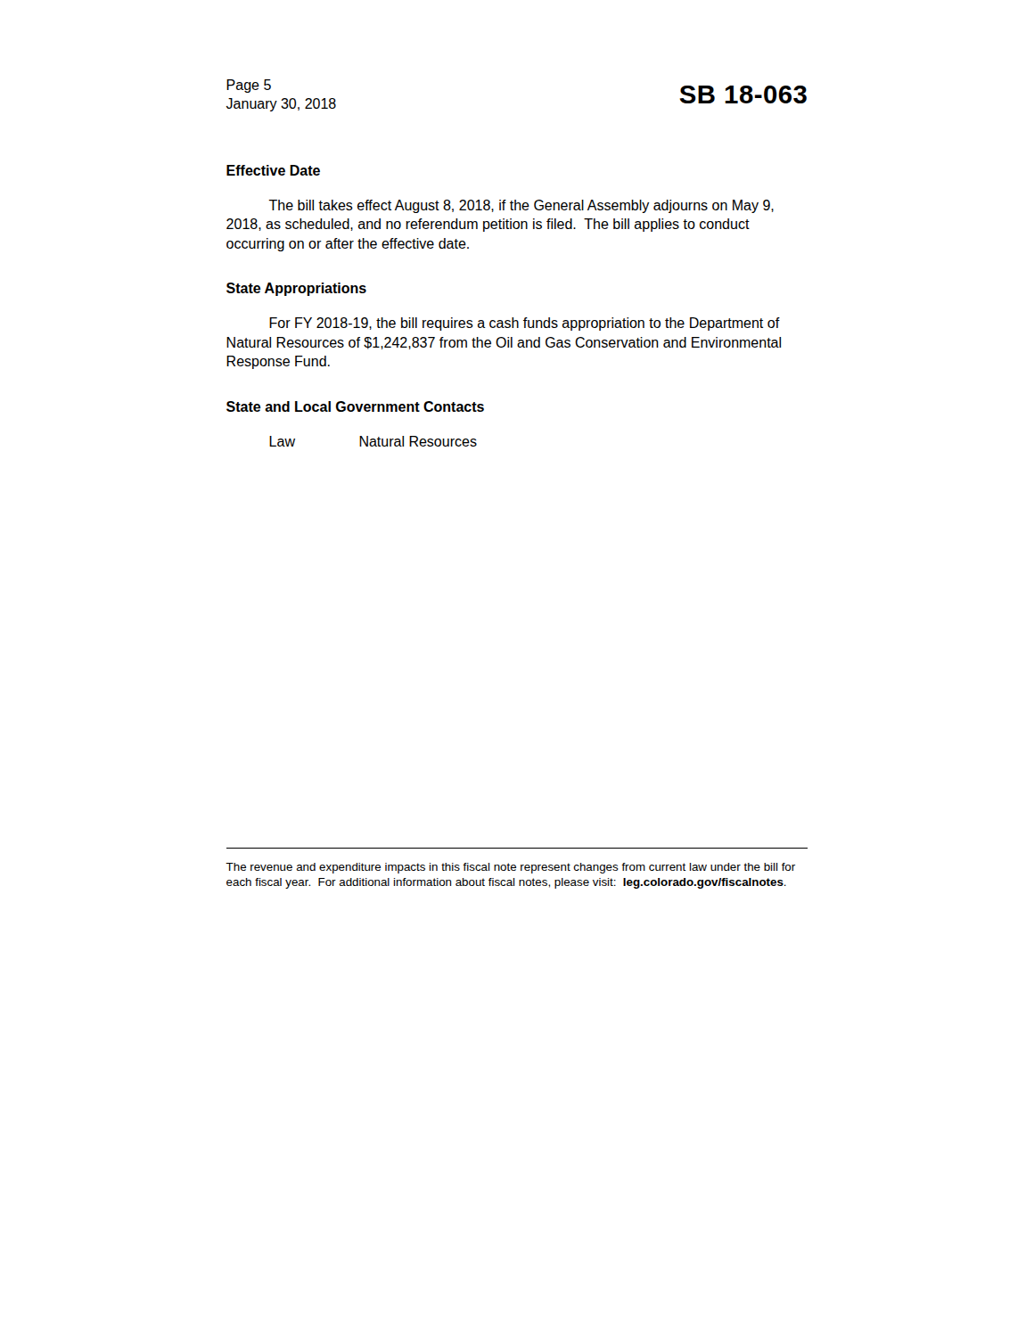Page 5
January 30, 2018
SB 18-063
Effective Date
The bill takes effect August 8, 2018, if the General Assembly adjourns on May 9, 2018, as scheduled, and no referendum petition is filed. The bill applies to conduct occurring on or after the effective date.
State Appropriations
For FY 2018-19, the bill requires a cash funds appropriation to the Department of Natural Resources of $1,242,837 from the Oil and Gas Conservation and Environmental Response Fund.
State and Local Government Contacts
Law
Natural Resources
The revenue and expenditure impacts in this fiscal note represent changes from current law under the bill for each fiscal year. For additional information about fiscal notes, please visit: leg.colorado.gov/fiscalnotes.